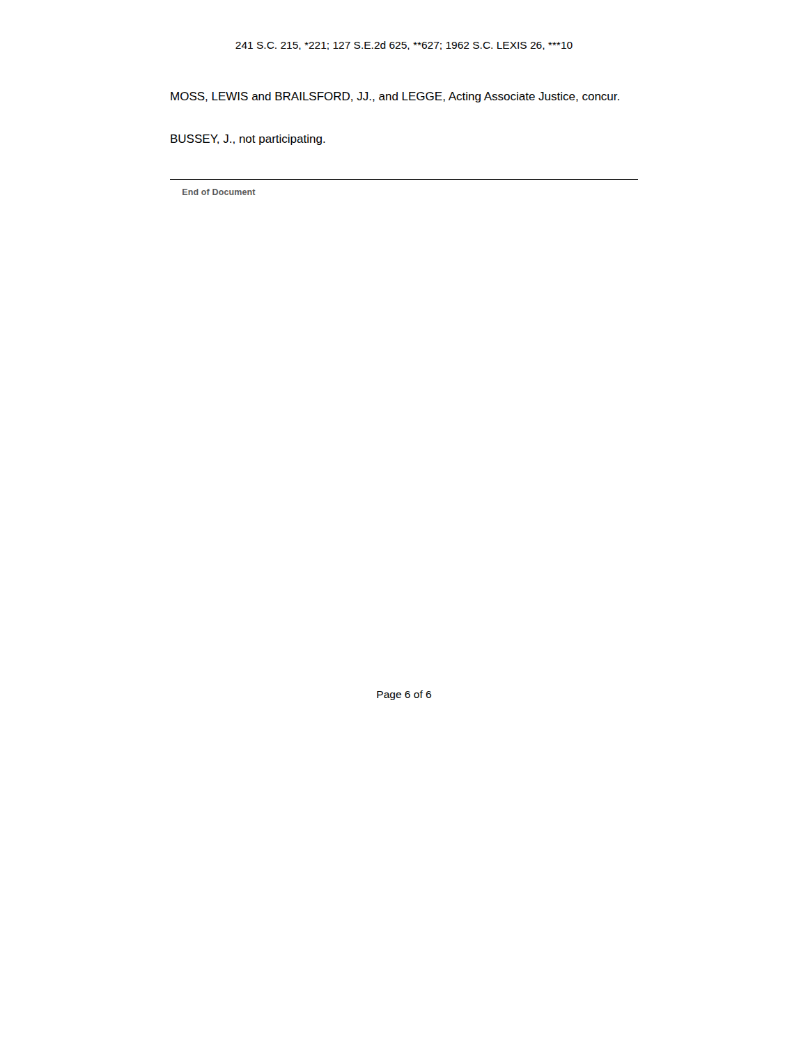241 S.C. 215, *221; 127 S.E.2d 625, **627; 1962 S.C. LEXIS 26, ***10
MOSS, LEWIS and BRAILSFORD, JJ., and LEGGE, Acting Associate Justice, concur.
BUSSEY, J., not participating.
End of Document
Page 6 of 6